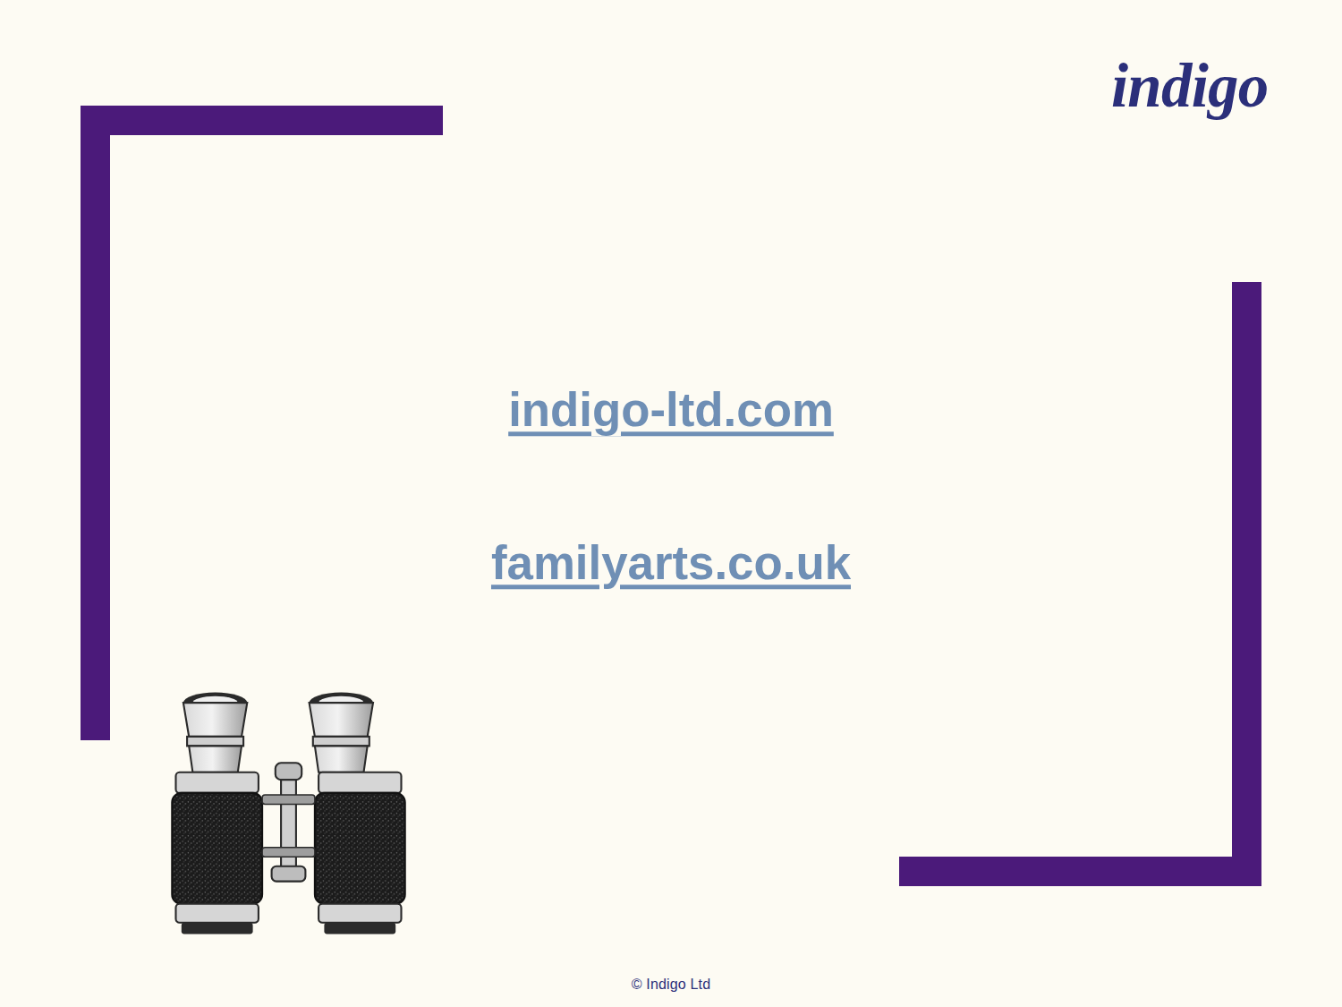indigo
indigo-ltd.com familyarts.co.uk
© Indigo Ltd